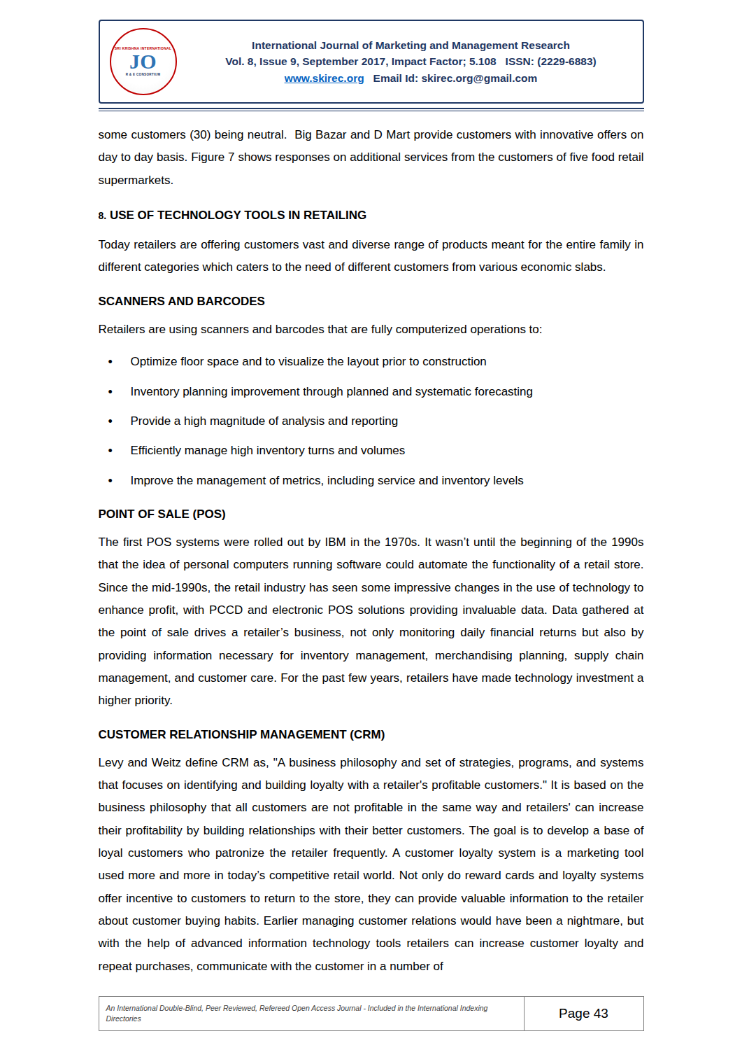Sri Krishna International
JO
R & E Consortium
International Journal of Marketing and Management Research
Vol. 8, Issue 9, September 2017, Impact Factor; 5.108 ISSN: (2229-6883)
www.skirec.org Email Id: skirec.org@gmail.com
some customers (30) being neutral. Big Bazar and D Mart provide customers with innovative offers on day to day basis. Figure 7 shows responses on additional services from the customers of five food retail supermarkets.
8. USE OF TECHNOLOGY TOOLS IN RETAILING
Today retailers are offering customers vast and diverse range of products meant for the entire family in different categories which caters to the need of different customers from various economic slabs.
Scanners and Barcodes
Retailers are using scanners and barcodes that are fully computerized operations to:
Optimize floor space and to visualize the layout prior to construction
Inventory planning improvement through planned and systematic forecasting
Provide a high magnitude of analysis and reporting
Efficiently manage high inventory turns and volumes
Improve the management of metrics, including service and inventory levels
Point of Sale (POS)
The first POS systems were rolled out by IBM in the 1970s. It wasn’t until the beginning of the 1990s that the idea of personal computers running software could automate the functionality of a retail store. Since the mid-1990s, the retail industry has seen some impressive changes in the use of technology to enhance profit, with PCCD and electronic POS solutions providing invaluable data. Data gathered at the point of sale drives a retailer’s business, not only monitoring daily financial returns but also by providing information necessary for inventory management, merchandising planning, supply chain management, and customer care. For the past few years, retailers have made technology investment a higher priority.
Customer Relationship Management (CRM)
Levy and Weitz define CRM as, "A business philosophy and set of strategies, programs, and systems that focuses on identifying and building loyalty with a retailer's profitable customers." It is based on the business philosophy that all customers are not profitable in the same way and retailers' can increase their profitability by building relationships with their better customers. The goal is to develop a base of loyal customers who patronize the retailer frequently. A customer loyalty system is a marketing tool used more and more in today’s competitive retail world. Not only do reward cards and loyalty systems offer incentive to customers to return to the store, they can provide valuable information to the retailer about customer buying habits. Earlier managing customer relations would have been a nightmare, but with the help of advanced information technology tools retailers can increase customer loyalty and repeat purchases, communicate with the customer in a number of
An International Double-Blind, Peer Reviewed, Refereed Open Access Journal - Included in the International Indexing Directories
Page 43